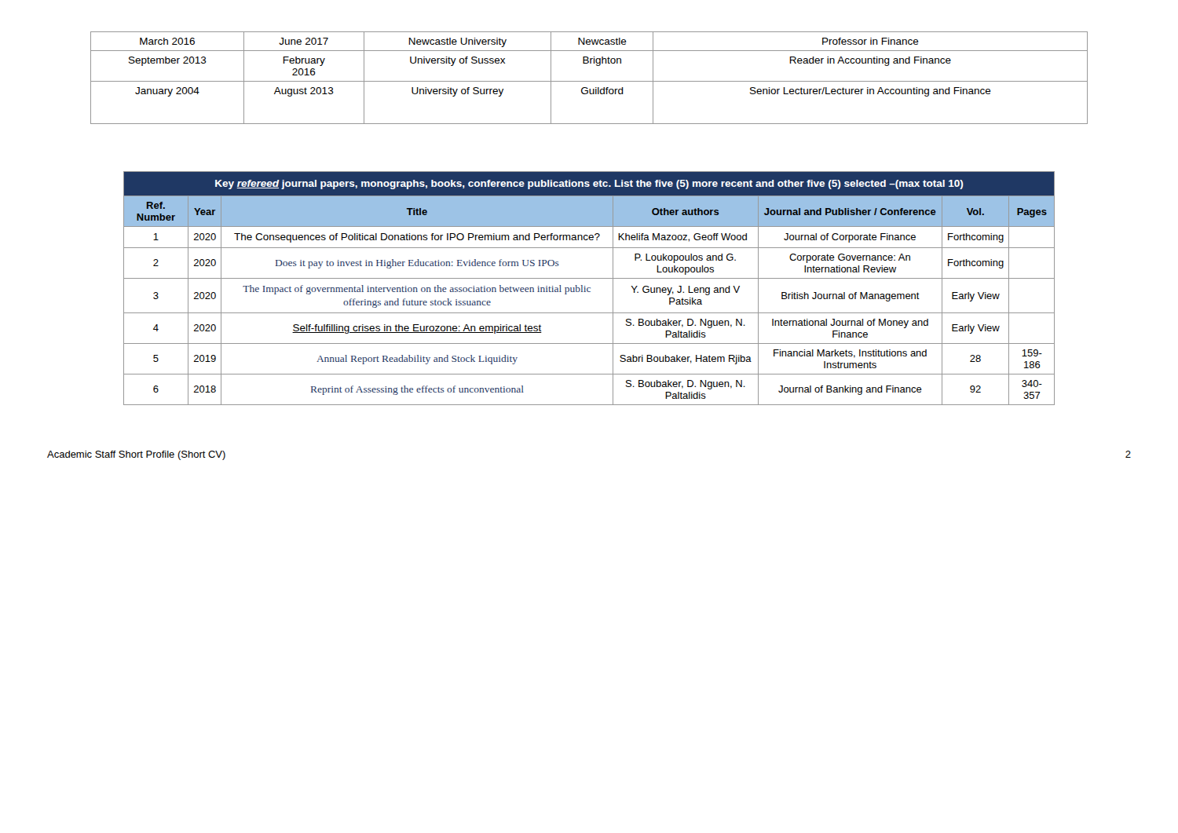| March 2016 | June 2017 | Newcastle University | Newcastle | Professor in Finance |
| September 2013 | February 2016 | University of Sussex | Brighton | Reader in Accounting and Finance |
| January 2004 | August 2013 | University of Surrey | Guildford | Senior Lecturer/Lecturer in Accounting and Finance |
| Key refereed journal papers, monographs, books, conference publications etc. List the five (5) more recent and other five (5) selected –(max total 10) |
| --- |
| Ref. Number | Year | Title | Other authors | Journal and Publisher / Conference | Vol. | Pages |
| 1 | 2020 | The Consequences of Political Donations for IPO Premium and Performance? | Khelifa Mazooz, Geoff Wood | Journal of Corporate Finance | Forthcoming | |
| 2 | 2020 | Does it pay to invest in Higher Education: Evidence form US IPOs | P. Loukopoulos and G. Loukopoulos | Corporate Governance: An International Review | Forthcoming | |
| 3 | 2020 | The Impact of governmental intervention on the association between initial public offerings and future stock issuance | Y. Guney, J. Leng and V Patsika | British Journal of Management | Early View | |
| 4 | 2020 | Self-fulfilling crises in the Eurozone: An empirical test | S. Boubaker, D. Nguen, N. Paltalidis | International Journal of Money and Finance | Early View | |
| 5 | 2019 | Annual Report Readability and Stock Liquidity | Sabri Boubaker, Hatem Rjiba | Financial Markets, Institutions and Instruments | 28 | 159-186 |
| 6 | 2018 | Reprint of Assessing the effects of unconventional | S. Boubaker, D. Nguen, N. Paltalidis | Journal of Banking and Finance | 92 | 340-357 |
Academic Staff Short Profile (Short CV) 2